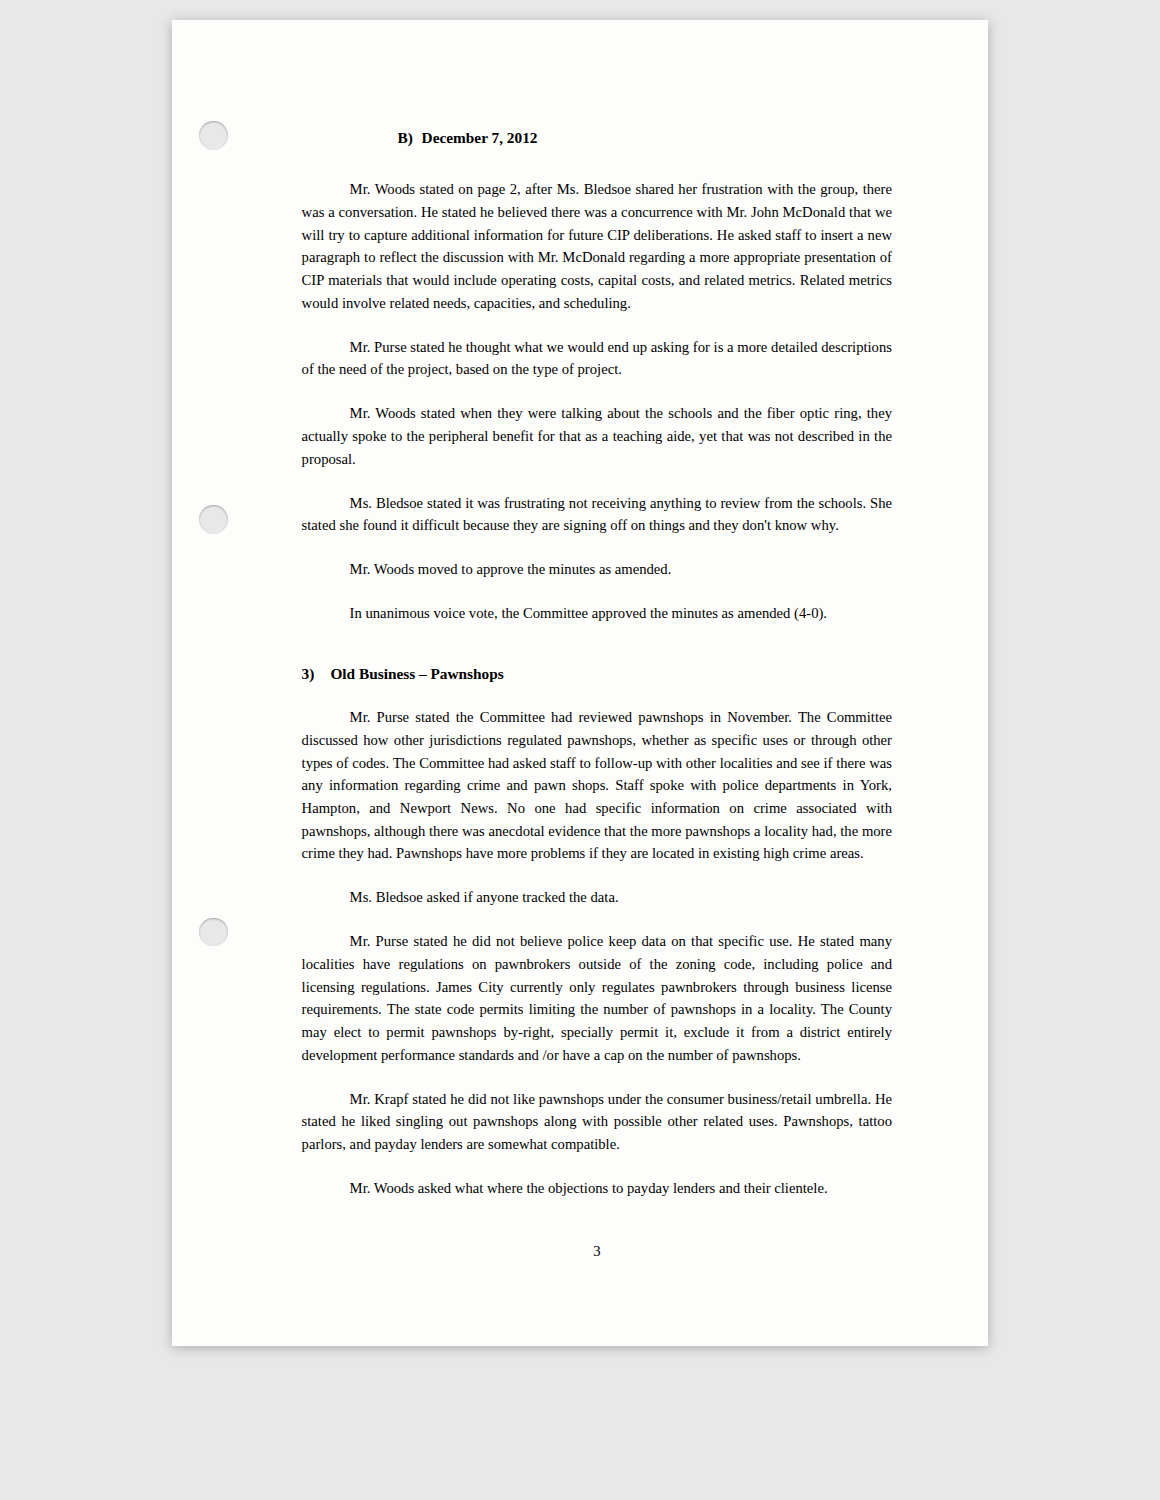B) December 7, 2012
Mr. Woods stated on page 2, after Ms. Bledsoe shared her frustration with the group, there was a conversation. He stated he believed there was a concurrence with Mr. John McDonald that we will try to capture additional information for future CIP deliberations. He asked staff to insert a new paragraph to reflect the discussion with Mr. McDonald regarding a more appropriate presentation of CIP materials that would include operating costs, capital costs, and related metrics. Related metrics would involve related needs, capacities, and scheduling.
Mr. Purse stated he thought what we would end up asking for is a more detailed descriptions of the need of the project, based on the type of project.
Mr. Woods stated when they were talking about the schools and the fiber optic ring, they actually spoke to the peripheral benefit for that as a teaching aide, yet that was not described in the proposal.
Ms. Bledsoe stated it was frustrating not receiving anything to review from the schools. She stated she found it difficult because they are signing off on things and they don't know why.
Mr. Woods moved to approve the minutes as amended.
In unanimous voice vote, the Committee approved the minutes as amended (4-0).
3) Old Business – Pawnshops
Mr. Purse stated the Committee had reviewed pawnshops in November. The Committee discussed how other jurisdictions regulated pawnshops, whether as specific uses or through other types of codes. The Committee had asked staff to follow-up with other localities and see if there was any information regarding crime and pawn shops. Staff spoke with police departments in York, Hampton, and Newport News. No one had specific information on crime associated with pawnshops, although there was anecdotal evidence that the more pawnshops a locality had, the more crime they had. Pawnshops have more problems if they are located in existing high crime areas.
Ms. Bledsoe asked if anyone tracked the data.
Mr. Purse stated he did not believe police keep data on that specific use. He stated many localities have regulations on pawnbrokers outside of the zoning code, including police and licensing regulations. James City currently only regulates pawnbrokers through business license requirements. The state code permits limiting the number of pawnshops in a locality. The County may elect to permit pawnshops by-right, specially permit it, exclude it from a district entirely development performance standards and /or have a cap on the number of pawnshops.
Mr. Krapf stated he did not like pawnshops under the consumer business/retail umbrella. He stated he liked singling out pawnshops along with possible other related uses. Pawnshops, tattoo parlors, and payday lenders are somewhat compatible.
Mr. Woods asked what where the objections to payday lenders and their clientele.
3